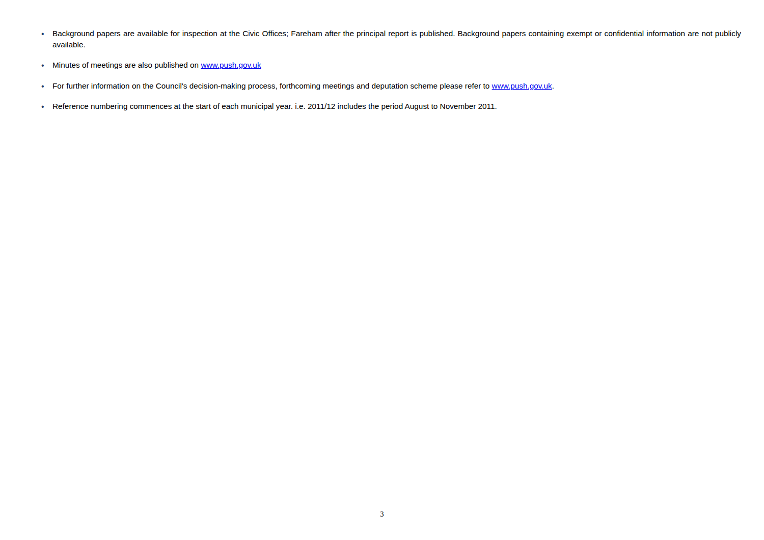Background papers are available for inspection at the Civic Offices; Fareham after the principal report is published. Background papers containing exempt or confidential information are not publicly available.
Minutes of meetings are also published on www.push.gov.uk
For further information on the Council's decision-making process, forthcoming meetings and deputation scheme please refer to www.push.gov.uk.
Reference numbering commences at the start of each municipal year. i.e. 2011/12 includes the period August to November 2011.
3